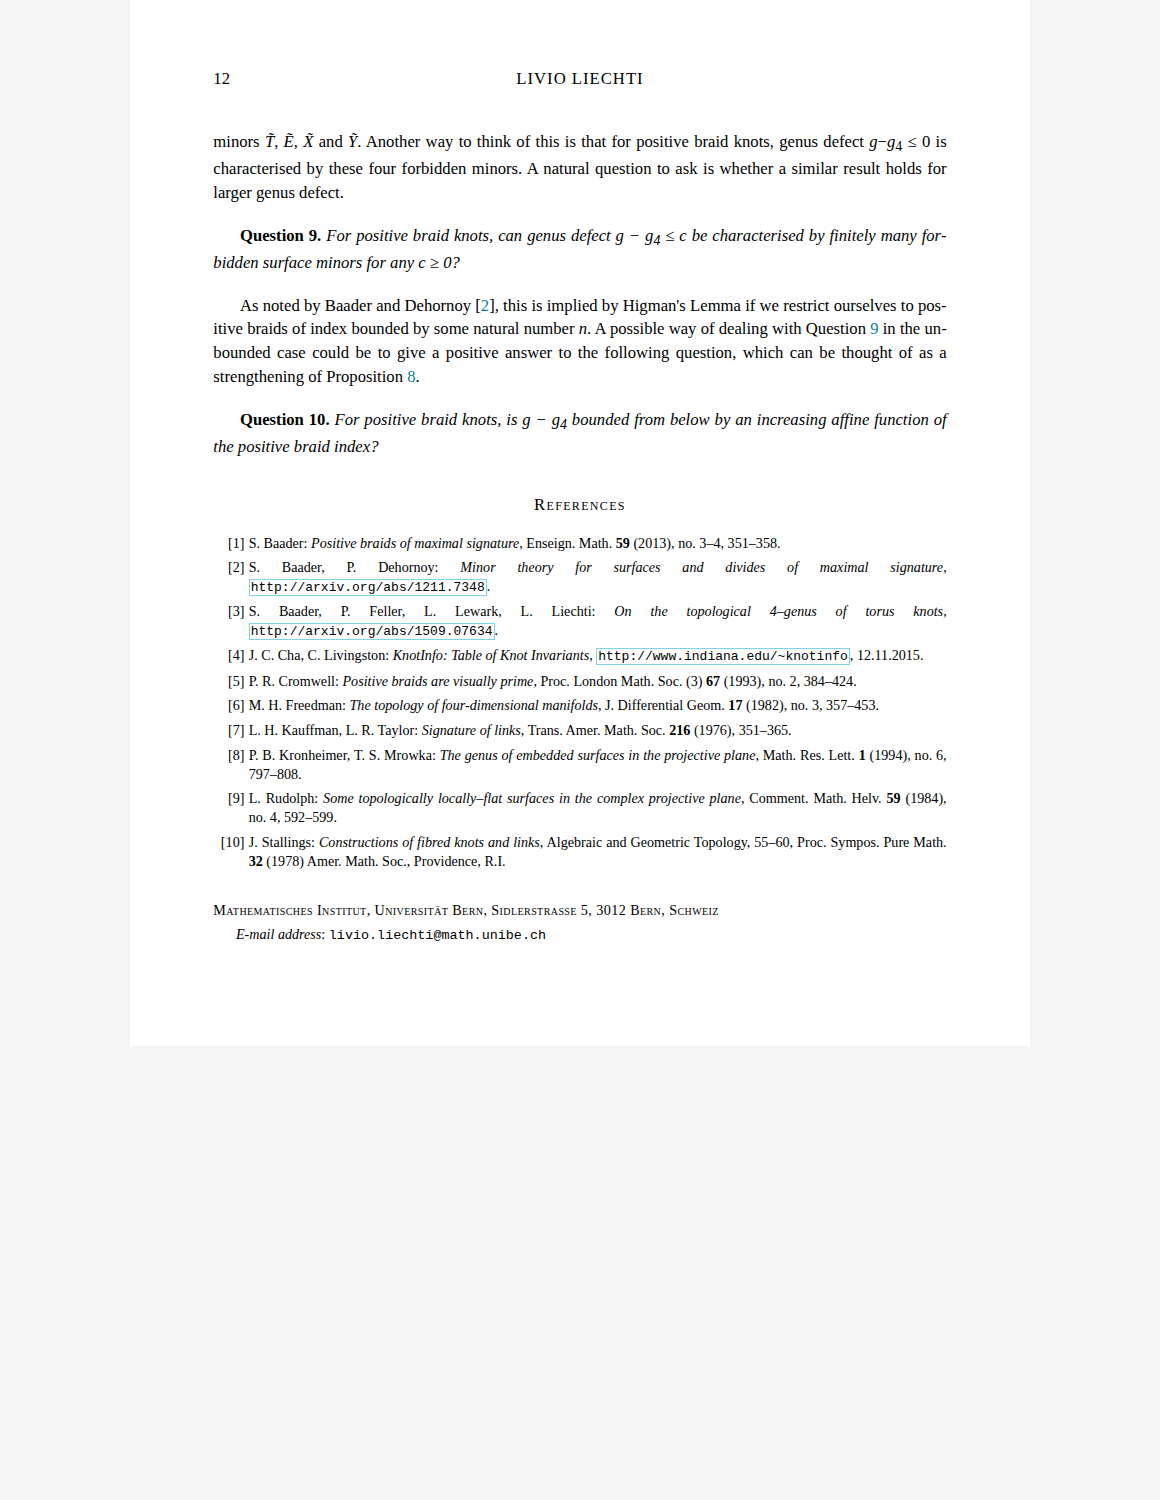12 LIVIO LIECHTI 12
minors T̃, Ẽ, X̃ and Ỹ. Another way to think of this is that for positive braid knots, genus defect g−g4 ≤ 0 is characterised by these four forbidden minors. A natural question to ask is whether a similar result holds for larger genus defect.
Question 9. For positive braid knots, can genus defect g − g4 ≤ c be characterised by finitely many forbidden surface minors for any c ≥ 0?
As noted by Baader and Dehornoy [2], this is implied by Higman's Lemma if we restrict ourselves to positive braids of index bounded by some natural number n. A possible way of dealing with Question 9 in the unbounded case could be to give a positive answer to the following question, which can be thought of as a strengthening of Proposition 8.
Question 10. For positive braid knots, is g − g4 bounded from below by an increasing affine function of the positive braid index?
References
[1] S. Baader: Positive braids of maximal signature, Enseign. Math. 59 (2013), no. 3–4, 351–358.
[2] S. Baader, P. Dehornoy: Minor theory for surfaces and divides of maximal signature, http://arxiv.org/abs/1211.7348.
[3] S. Baader, P. Feller, L. Lewark, L. Liechti: On the topological 4–genus of torus knots, http://arxiv.org/abs/1509.07634.
[4] J. C. Cha, C. Livingston: KnotInfo: Table of Knot Invariants, http://www.indiana.edu/~knotinfo, 12.11.2015.
[5] P. R. Cromwell: Positive braids are visually prime, Proc. London Math. Soc. (3) 67 (1993), no. 2, 384–424.
[6] M. H. Freedman: The topology of four-dimensional manifolds, J. Differential Geom. 17 (1982), no. 3, 357–453.
[7] L. H. Kauffman, L. R. Taylor: Signature of links, Trans. Amer. Math. Soc. 216 (1976), 351–365.
[8] P. B. Kronheimer, T. S. Mrowka: The genus of embedded surfaces in the projective plane, Math. Res. Lett. 1 (1994), no. 6, 797–808.
[9] L. Rudolph: Some topologically locally–flat surfaces in the complex projective plane, Comment. Math. Helv. 59 (1984), no. 4, 592–599.
[10] J. Stallings: Constructions of fibred knots and links, Algebraic and Geometric Topology, 55–60, Proc. Sympos. Pure Math. 32 (1978) Amer. Math. Soc., Providence, R.I.
Mathematisches Institut, Universität Bern, Sidlerstrasse 5, 3012 Bern, Schweiz
E-mail address: livio.liechti@math.unibe.ch